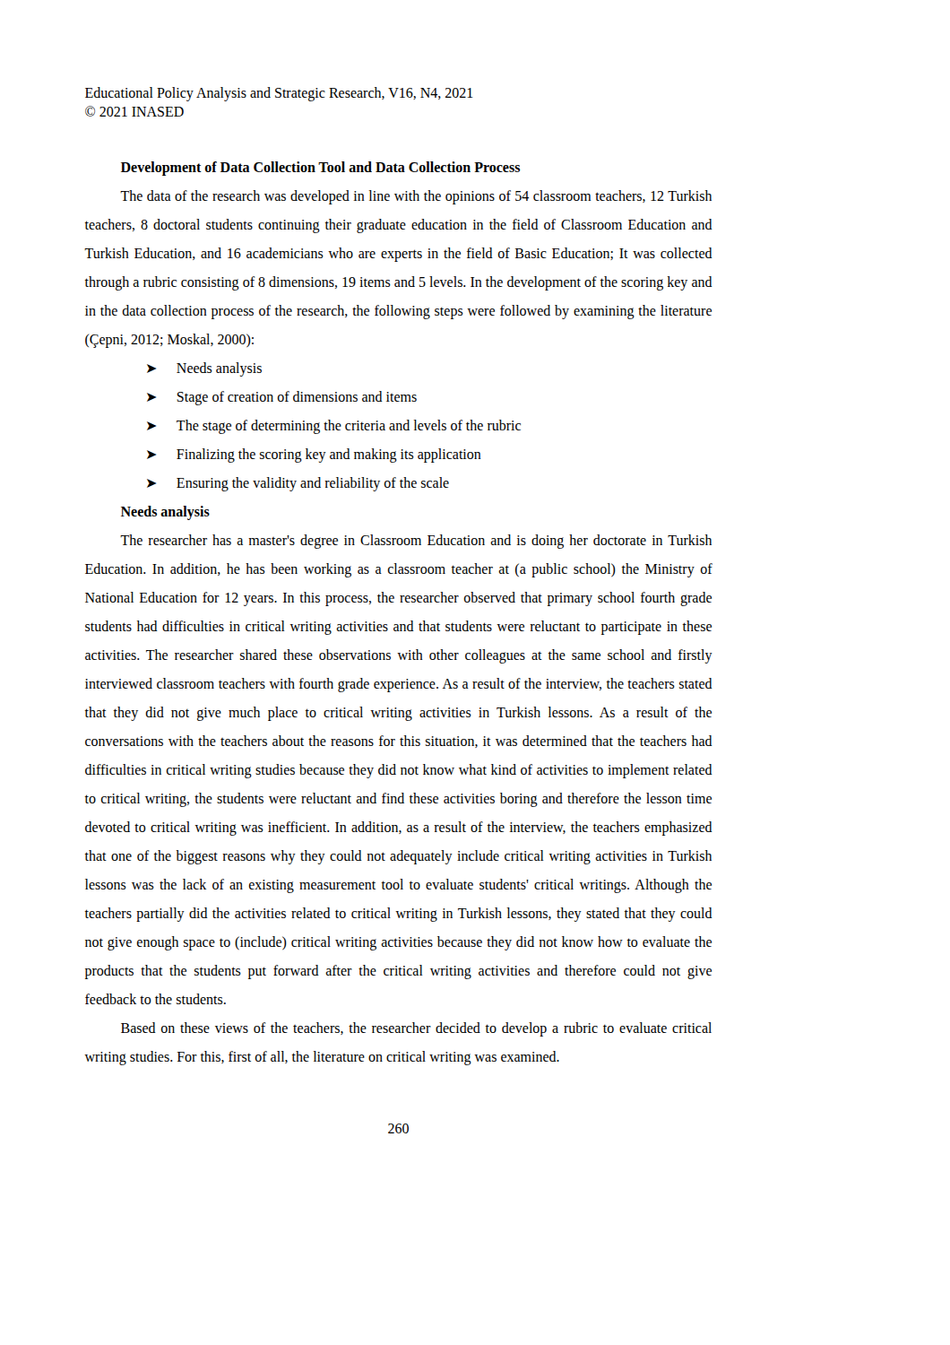Educational Policy Analysis and Strategic Research, V16, N4, 2021
© 2021 INASED
Development of Data Collection Tool and Data Collection Process
The data of the research was developed in line with the opinions of 54 classroom teachers, 12 Turkish teachers, 8 doctoral students continuing their graduate education in the field of Classroom Education and Turkish Education, and 16 academicians who are experts in the field of Basic Education; It was collected through a rubric consisting of 8 dimensions, 19 items and 5 levels. In the development of the scoring key and in the data collection process of the research, the following steps were followed by examining the literature (Çepni, 2012; Moskal, 2000):
➤Needs analysis
➤Stage of creation of dimensions and items
➤The stage of determining the criteria and levels of the rubric
➤Finalizing the scoring key and making its application
➤Ensuring the validity and reliability of the scale
Needs analysis
The researcher has a master's degree in Classroom Education and is doing her doctorate in Turkish Education. In addition, he has been working as a classroom teacher at (a public school) the Ministry of National Education for 12 years. In this process, the researcher observed that primary school fourth grade students had difficulties in critical writing activities and that students were reluctant to participate in these activities. The researcher shared these observations with other colleagues at the same school and firstly interviewed classroom teachers with fourth grade experience. As a result of the interview, the teachers stated that they did not give much place to critical writing activities in Turkish lessons. As a result of the conversations with the teachers about the reasons for this situation, it was determined that the teachers had difficulties in critical writing studies because they did not know what kind of activities to implement related to critical writing, the students were reluctant and find these activities boring and therefore the lesson time devoted to critical writing was inefficient. In addition, as a result of the interview, the teachers emphasized that one of the biggest reasons why they could not adequately include critical writing activities in Turkish lessons was the lack of an existing measurement tool to evaluate students' critical writings. Although the teachers partially did the activities related to critical writing in Turkish lessons, they stated that they could not give enough space to (include) critical writing activities because they did not know how to evaluate the products that the students put forward after the critical writing activities and therefore could not give feedback to the students.
Based on these views of the teachers, the researcher decided to develop a rubric to evaluate critical writing studies. For this, first of all, the literature on critical writing was examined.
260